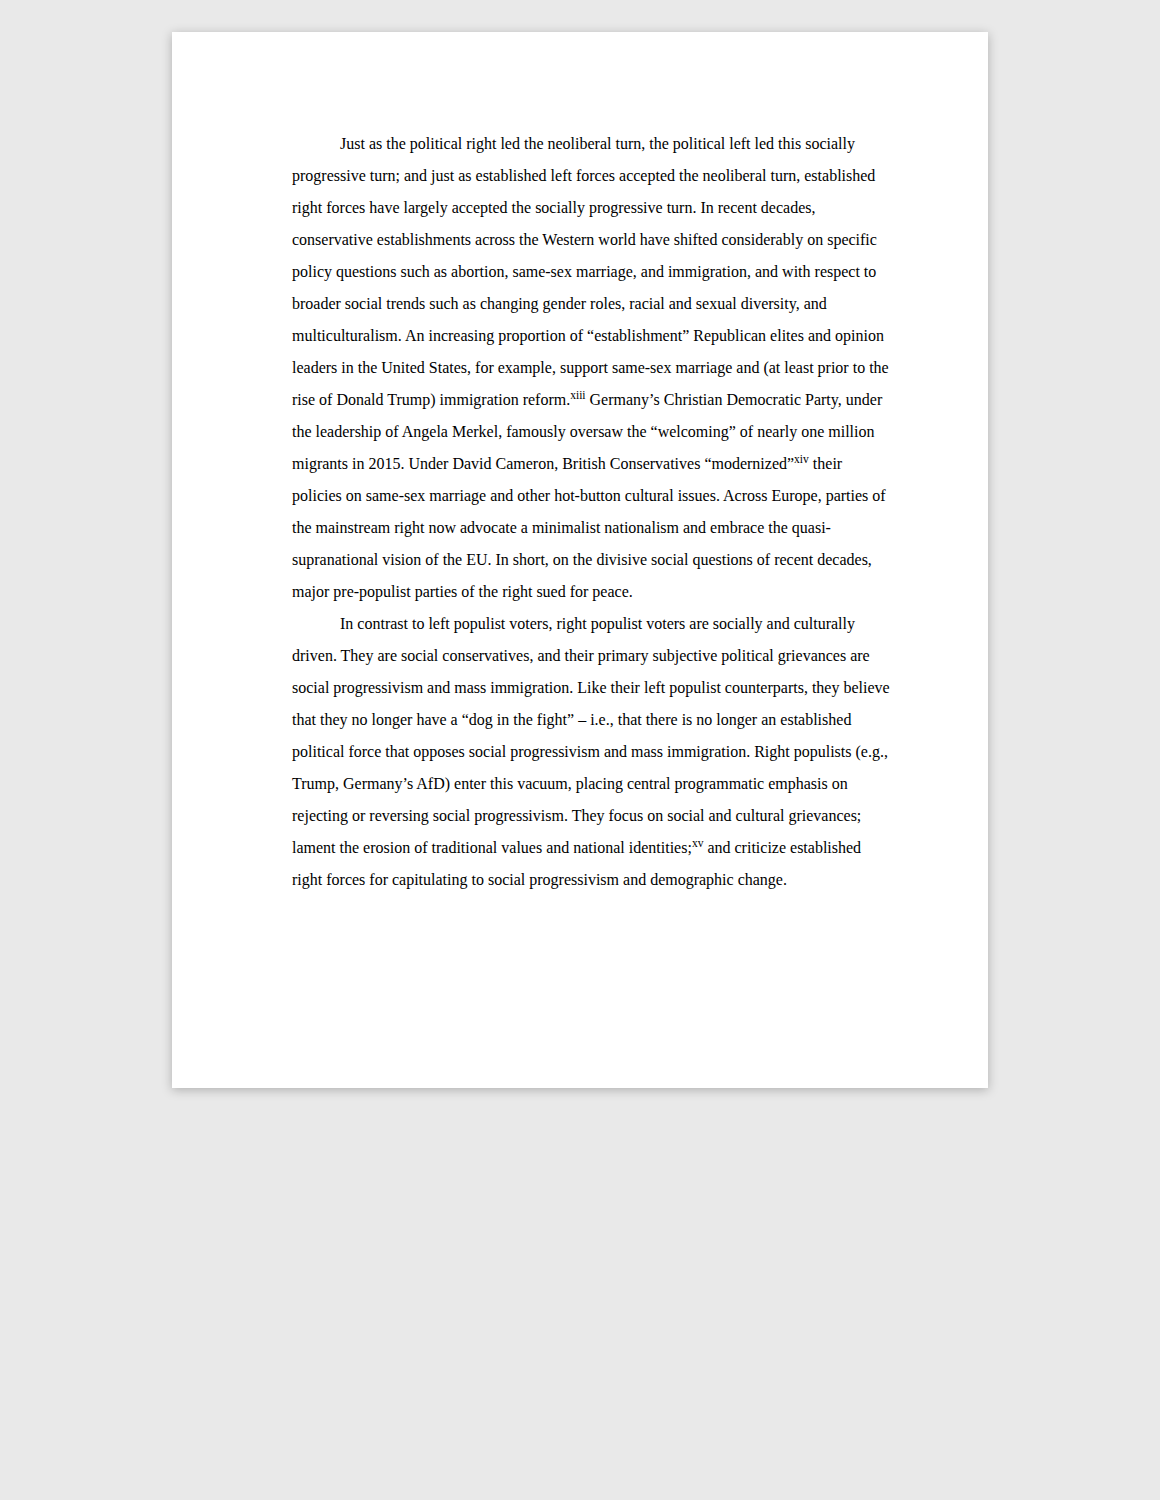Just as the political right led the neoliberal turn, the political left led this socially progressive turn; and just as established left forces accepted the neoliberal turn, established right forces have largely accepted the socially progressive turn. In recent decades, conservative establishments across the Western world have shifted considerably on specific policy questions such as abortion, same-sex marriage, and immigration, and with respect to broader social trends such as changing gender roles, racial and sexual diversity, and multiculturalism. An increasing proportion of “establishment” Republican elites and opinion leaders in the United States, for example, support same-sex marriage and (at least prior to the rise of Donald Trump) immigration reform.xiii Germany’s Christian Democratic Party, under the leadership of Angela Merkel, famously oversaw the “welcoming” of nearly one million migrants in 2015. Under David Cameron, British Conservatives “modernized”xiv their policies on same-sex marriage and other hot-button cultural issues. Across Europe, parties of the mainstream right now advocate a minimalist nationalism and embrace the quasi-supranational vision of the EU. In short, on the divisive social questions of recent decades, major pre-populist parties of the right sued for peace.
In contrast to left populist voters, right populist voters are socially and culturally driven. They are social conservatives, and their primary subjective political grievances are social progressivism and mass immigration. Like their left populist counterparts, they believe that they no longer have a “dog in the fight” – i.e., that there is no longer an established political force that opposes social progressivism and mass immigration. Right populists (e.g., Trump, Germany’s AfD) enter this vacuum, placing central programmatic emphasis on rejecting or reversing social progressivism. They focus on social and cultural grievances; lament the erosion of traditional values and national identities;xv and criticize established right forces for capitulating to social progressivism and demographic change.